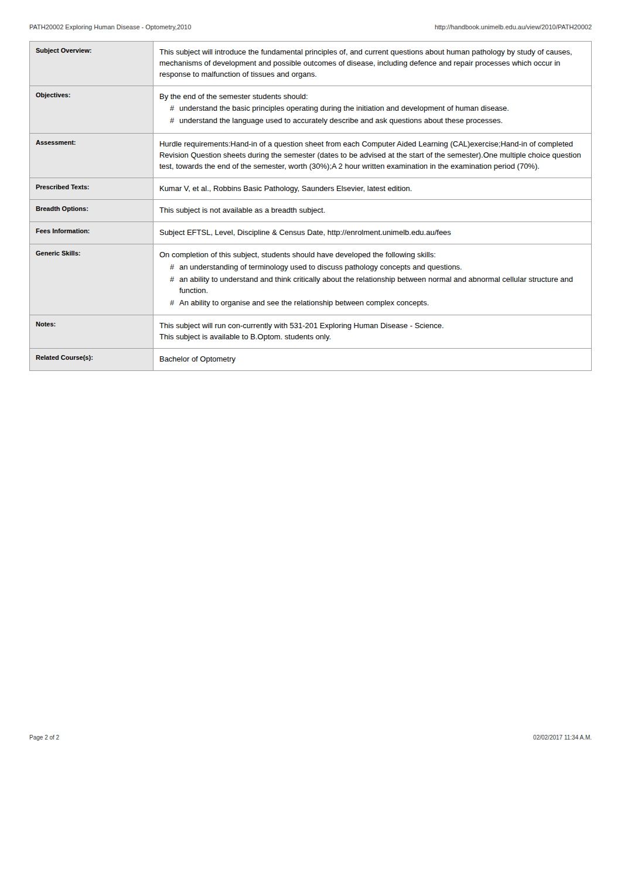PATH20002 Exploring Human Disease - Optometry,2010
http://handbook.unimelb.edu.au/view/2010/PATH20002
| Subject Overview: | This subject will introduce the fundamental principles of, and current questions about human pathology by study of causes, mechanisms of development and possible outcomes of disease, including defence and repair processes which occur in response to malfunction of tissues and organs. |
| Objectives: | By the end of the semester students should: understand the basic principles operating during the initiation and development of human disease. understand the language used to accurately describe and ask questions about these processes. |
| Assessment: | Hurdle requirements:Hand-in of a question sheet from each Computer Aided Learning (CAL)exercise;Hand-in of completed Revision Question sheets during the semester (dates to be advised at the start of the semester).One multiple choice question test, towards the end of the semester, worth (30%);A 2 hour written examination in the examination period (70%). |
| Prescribed Texts: | Kumar V, et al., Robbins Basic Pathology, Saunders Elsevier, latest edition. |
| Breadth Options: | This subject is not available as a breadth subject. |
| Fees Information: | Subject EFTSL, Level, Discipline & Census Date, http://enrolment.unimelb.edu.au/fees |
| Generic Skills: | On completion of this subject, students should have developed the following skills: an understanding of terminology used to discuss pathology concepts and questions. an ability to understand and think critically about the relationship between normal and abnormal cellular structure and function. An ability to organise and see the relationship between complex concepts. |
| Notes: | This subject will run con-currently with 531-201 Exploring Human Disease - Science. This subject is available to B.Optom. students only. |
| Related Course(s): | Bachelor of Optometry |
Page 2 of 2
02/02/2017 11:34 A.M.